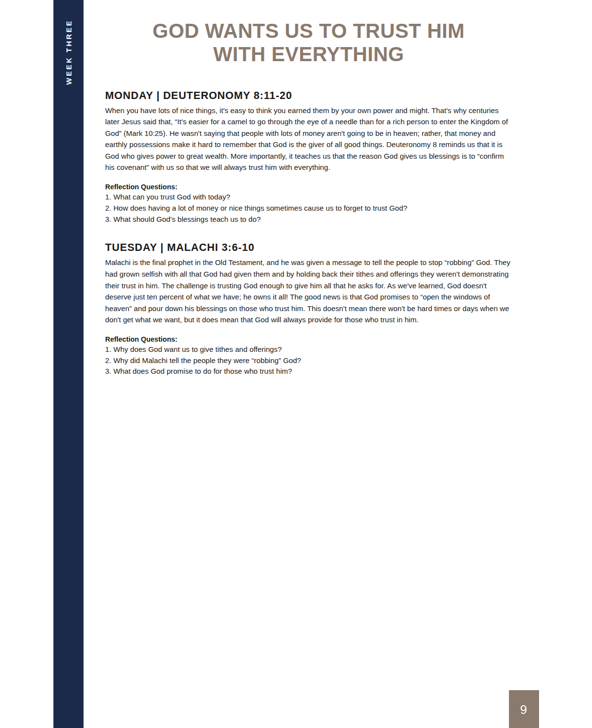Week Three
God Wants Us To Trust Him
With Everything
Monday | Deuteronomy 8:11-20
When you have lots of nice things, it's easy to think you earned them by your own power and might. That's why centuries later Jesus said that, “It's easier for a camel to go through the eye of a needle than for a rich person to enter the Kingdom of God” (Mark 10:25). He wasn't saying that people with lots of money aren't going to be in heaven; rather, that money and earthly possessions make it hard to remember that God is the giver of all good things. Deuteronomy 8 reminds us that it is God who gives power to great wealth. More importantly, it teaches us that the reason God gives us blessings is to “confirm his covenant” with us so that we will always trust him with everything.
Reflection Questions:
What can you trust God with today?
How does having a lot of money or nice things sometimes cause us to forget to trust God?
What should God's blessings teach us to do?
Tuesday | Malachi 3:6-10
Malachi is the final prophet in the Old Testament, and he was given a message to tell the people to stop “robbing” God. They had grown selfish with all that God had given them and by holding back their tithes and offerings they weren't demonstrating their trust in him. The challenge is trusting God enough to give him all that he asks for. As we've learned, God doesn't deserve just ten percent of what we have; he owns it all! The good news is that God promises to “open the windows of heaven” and pour down his blessings on those who trust him. This doesn't mean there won't be hard times or days when we don't get what we want, but it does mean that God will always provide for those who trust in him.
Reflection Questions:
Why does God want us to give tithes and offerings?
Why did Malachi tell the people they were “robbing” God?
What does God promise to do for those who trust him?
6